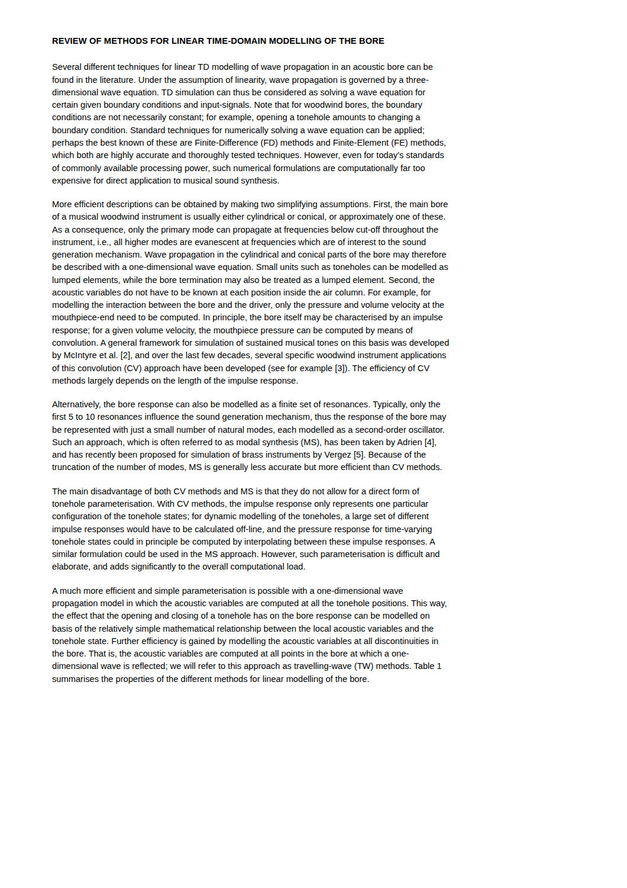REVIEW OF METHODS FOR LINEAR TIME-DOMAIN MODELLING OF THE BORE
Several different techniques for linear TD modelling of wave propagation in an acoustic bore can be found in the literature. Under the assumption of linearity, wave propagation is governed by a three-dimensional wave equation. TD simulation can thus be considered as solving a wave equation for certain given boundary conditions and input-signals. Note that for woodwind bores, the boundary conditions are not necessarily constant; for example, opening a tonehole amounts to changing a boundary condition. Standard techniques for numerically solving a wave equation can be applied; perhaps the best known of these are Finite-Difference (FD) methods and Finite-Element (FE) methods, which both are highly accurate and thoroughly tested techniques. However, even for today's standards of commonly available processing power, such numerical formulations are computationally far too expensive for direct application to musical sound synthesis.
More efficient descriptions can be obtained by making two simplifying assumptions. First, the main bore of a musical woodwind instrument is usually either cylindrical or conical, or approximately one of these. As a consequence, only the primary mode can propagate at frequencies below cut-off throughout the instrument, i.e., all higher modes are evanescent at frequencies which are of interest to the sound generation mechanism. Wave propagation in the cylindrical and conical parts of the bore may therefore be described with a one-dimensional wave equation. Small units such as toneholes can be modelled as lumped elements, while the bore termination may also be treated as a lumped element. Second, the acoustic variables do not have to be known at each position inside the air column. For example, for modelling the interaction between the bore and the driver, only the pressure and volume velocity at the mouthpiece-end need to be computed. In principle, the bore itself may be characterised by an impulse response; for a given volume velocity, the mouthpiece pressure can be computed by means of convolution. A general framework for simulation of sustained musical tones on this basis was developed by McIntyre et al. [2], and over the last few decades, several specific woodwind instrument applications of this convolution (CV) approach have been developed (see for example [3]). The efficiency of CV methods largely depends on the length of the impulse response.
Alternatively, the bore response can also be modelled as a finite set of resonances. Typically, only the first 5 to 10 resonances influence the sound generation mechanism, thus the response of the bore may be represented with just a small number of natural modes, each modelled as a second-order oscillator. Such an approach, which is often referred to as modal synthesis (MS), has been taken by Adrien [4], and has recently been proposed for simulation of brass instruments by Vergez [5]. Because of the truncation of the number of modes, MS is generally less accurate but more efficient than CV methods.
The main disadvantage of both CV methods and MS is that they do not allow for a direct form of tonehole parameterisation. With CV methods, the impulse response only represents one particular configuration of the tonehole states; for dynamic modelling of the toneholes, a large set of different impulse responses would have to be calculated off-line, and the pressure response for time-varying tonehole states could in principle be computed by interpolating between these impulse responses. A similar formulation could be used in the MS approach. However, such parameterisation is difficult and elaborate, and adds significantly to the overall computational load.
A much more efficient and simple parameterisation is possible with a one-dimensional wave propagation model in which the acoustic variables are computed at all the tonehole positions. This way, the effect that the opening and closing of a tonehole has on the bore response can be modelled on basis of the relatively simple mathematical relationship between the local acoustic variables and the tonehole state. Further efficiency is gained by modelling the acoustic variables at all discontinuities in the bore. That is, the acoustic variables are computed at all points in the bore at which a one-dimensional wave is reflected; we will refer to this approach as travelling-wave (TW) methods. Table 1 summarises the properties of the different methods for linear modelling of the bore.